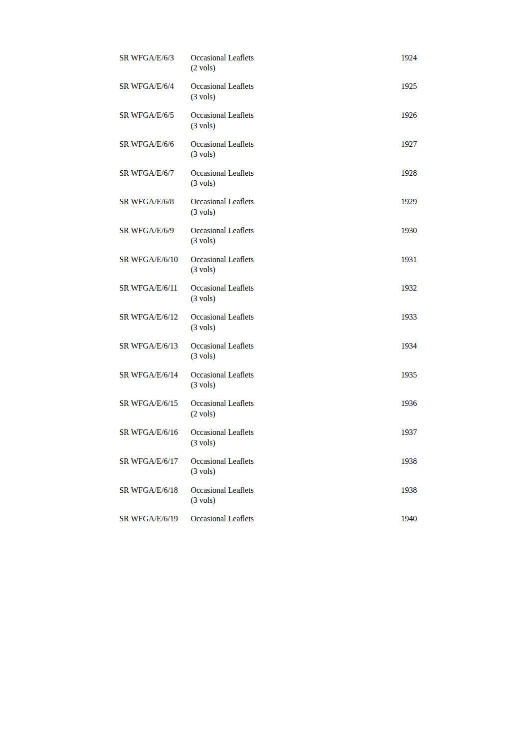| SR WFGA/E/6/3 | Occasional Leaflets (2 vols) | 1924 |
| SR WFGA/E/6/4 | Occasional Leaflets (3 vols) | 1925 |
| SR WFGA/E/6/5 | Occasional Leaflets (3 vols) | 1926 |
| SR WFGA/E/6/6 | Occasional Leaflets (3 vols) | 1927 |
| SR WFGA/E/6/7 | Occasional Leaflets (3 vols) | 1928 |
| SR WFGA/E/6/8 | Occasional Leaflets (3 vols) | 1929 |
| SR WFGA/E/6/9 | Occasional Leaflets (3 vols) | 1930 |
| SR WFGA/E/6/10 | Occasional Leaflets (3 vols) | 1931 |
| SR WFGA/E/6/11 | Occasional Leaflets (3 vols) | 1932 |
| SR WFGA/E/6/12 | Occasional Leaflets (3 vols) | 1933 |
| SR WFGA/E/6/13 | Occasional Leaflets (3 vols) | 1934 |
| SR WFGA/E/6/14 | Occasional Leaflets (3 vols) | 1935 |
| SR WFGA/E/6/15 | Occasional Leaflets (2 vols) | 1936 |
| SR WFGA/E/6/16 | Occasional Leaflets (3 vols) | 1937 |
| SR WFGA/E/6/17 | Occasional Leaflets (3 vols) | 1938 |
| SR WFGA/E/6/18 | Occasional Leaflets (3 vols) | 1938 |
| SR WFGA/E/6/19 | Occasional Leaflets | 1940 |